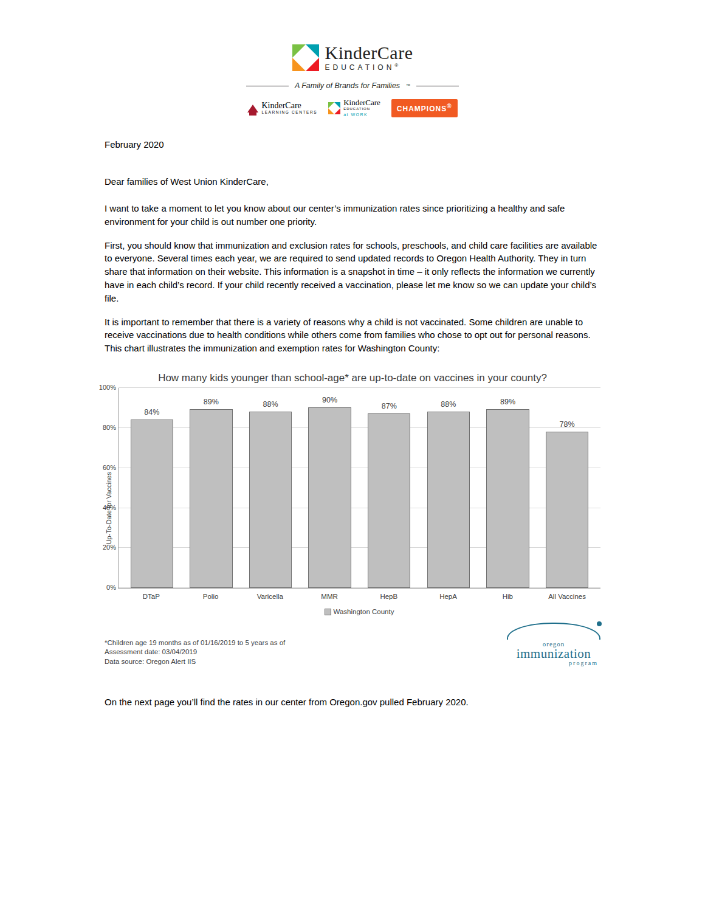KinderCare
EDUCATION®
A Family of Brands for Families™
KinderCare LEARNING CENTERS
KinderCare EDUCATION at WORK
CHAMPIONS®
February 2020
Dear families of West Union KinderCare,
I want to take a moment to let you know about our center’s immunization rates since prioritizing a healthy and safe environment for your child is out number one priority.
First, you should know that immunization and exclusion rates for schools, preschools, and child care facilities are available to everyone. Several times each year, we are required to send updated records to Oregon Health Authority. They in turn share that information on their website. This information is a snapshot in time – it only reflects the information we currently have in each child’s record. If your child recently received a vaccination, please let me know so we can update your child’s file.
It is important to remember that there is a variety of reasons why a child is not vaccinated. Some children are unable to receive vaccinations due to health conditions while others come from families who chose to opt out for personal reasons. This chart illustrates the immunization and exemption rates for Washington County:
How many kids younger than school-age* are up-to-date on vaccines in your county?
Up-To-Date for Vaccines
100%
80%
60%
40%
20%
0%
84%
89%
88%
90%
87%
88%
89%
78%
DTaP
Polio
Varicella
MMR
HepB
HepA
Hib
All Vaccines
Washington County
*Children age 19 months as of 01/16/2019 to 5 years as of
Assessment date: 03/04/2019
Data source: Oregon Alert IIS
oregon
immunization
program
On the next page you’ll find the rates in our center from Oregon.gov pulled February 2020.